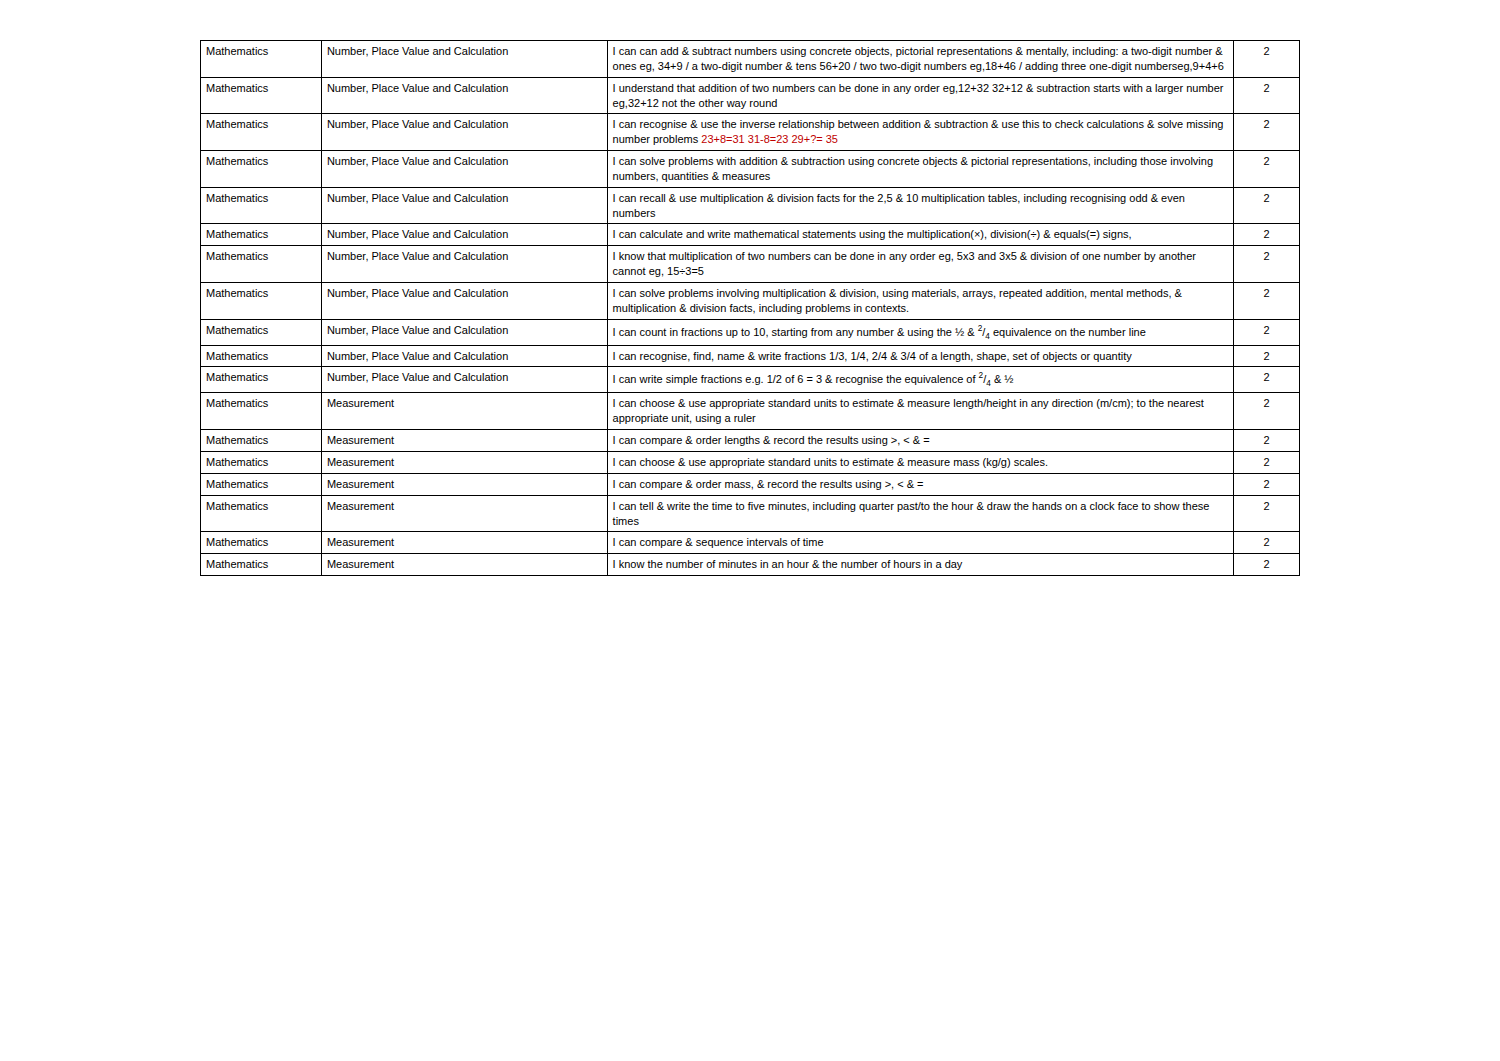| Mathematics | Number, Place Value and Calculation | I can can add & subtract numbers using concrete objects, pictorial representations & mentally, including: a two-digit number & ones eg, 34+9 / a two-digit number & tens 56+20 / two two-digit numbers eg,18+46 / adding three one-digit numberseg,9+4+6 | 2 |
| Mathematics | Number, Place Value and Calculation | I understand that addition of two numbers can be done in any order eg,12+32 32+12 & subtraction starts with a larger number eg,32+12 not the other way round | 2 |
| Mathematics | Number, Place Value and Calculation | I can recognise & use the inverse relationship between addition & subtraction & use this to check calculations & solve missing number problems 23+8=31 31-8=23 29+?= 35 | 2 |
| Mathematics | Number, Place Value and Calculation | I can solve problems with addition & subtraction using concrete objects & pictorial representations, including those involving numbers, quantities & measures | 2 |
| Mathematics | Number, Place Value and Calculation | I can recall & use multiplication & division facts for the 2,5 & 10 multiplication tables, including recognising odd & even numbers | 2 |
| Mathematics | Number, Place Value and Calculation | I can calculate and write mathematical statements using the multiplication(×), division(÷) & equals(=) signs, | 2 |
| Mathematics | Number, Place Value and Calculation | I know that multiplication of two numbers can be done in any order eg, 5x3 and 3x5 & division of one number by another cannot eg, 15÷3=5 | 2 |
| Mathematics | Number, Place Value and Calculation | I can solve problems involving multiplication & division, using materials, arrays, repeated addition, mental methods, & multiplication & division facts, including problems in contexts. | 2 |
| Mathematics | Number, Place Value and Calculation | I can count in fractions up to 10, starting from any number & using the ½ & 2 / 4 equivalence on the number line | 2 |
| Mathematics | Number, Place Value and Calculation | I can recognise, find, name & write fractions 1/3, 1/4, 2/4 & 3/4 of a length, shape, set of objects or quantity | 2 |
| Mathematics | Number, Place Value and Calculation | I can write simple fractions e.g. 1/2 of 6 = 3 & recognise the equivalence of 2 / 4 & ½ | 2 |
| Mathematics | Measurement | I can choose & use appropriate standard units to estimate & measure length/height in any direction (m/cm); to the nearest appropriate unit, using a ruler | 2 |
| Mathematics | Measurement | I can compare & order lengths & record the results using >, < & = | 2 |
| Mathematics | Measurement | I can choose & use appropriate standard units to estimate & measure mass (kg/g) scales. | 2 |
| Mathematics | Measurement | I can compare & order mass, & record the results using >, < & = | 2 |
| Mathematics | Measurement | I can tell & write the time to five minutes, including quarter past/to the hour & draw the hands on a clock face to show these times | 2 |
| Mathematics | Measurement | I can compare & sequence intervals of time | 2 |
| Mathematics | Measurement | I know the number of minutes in an hour & the number of hours in a day | 2 |